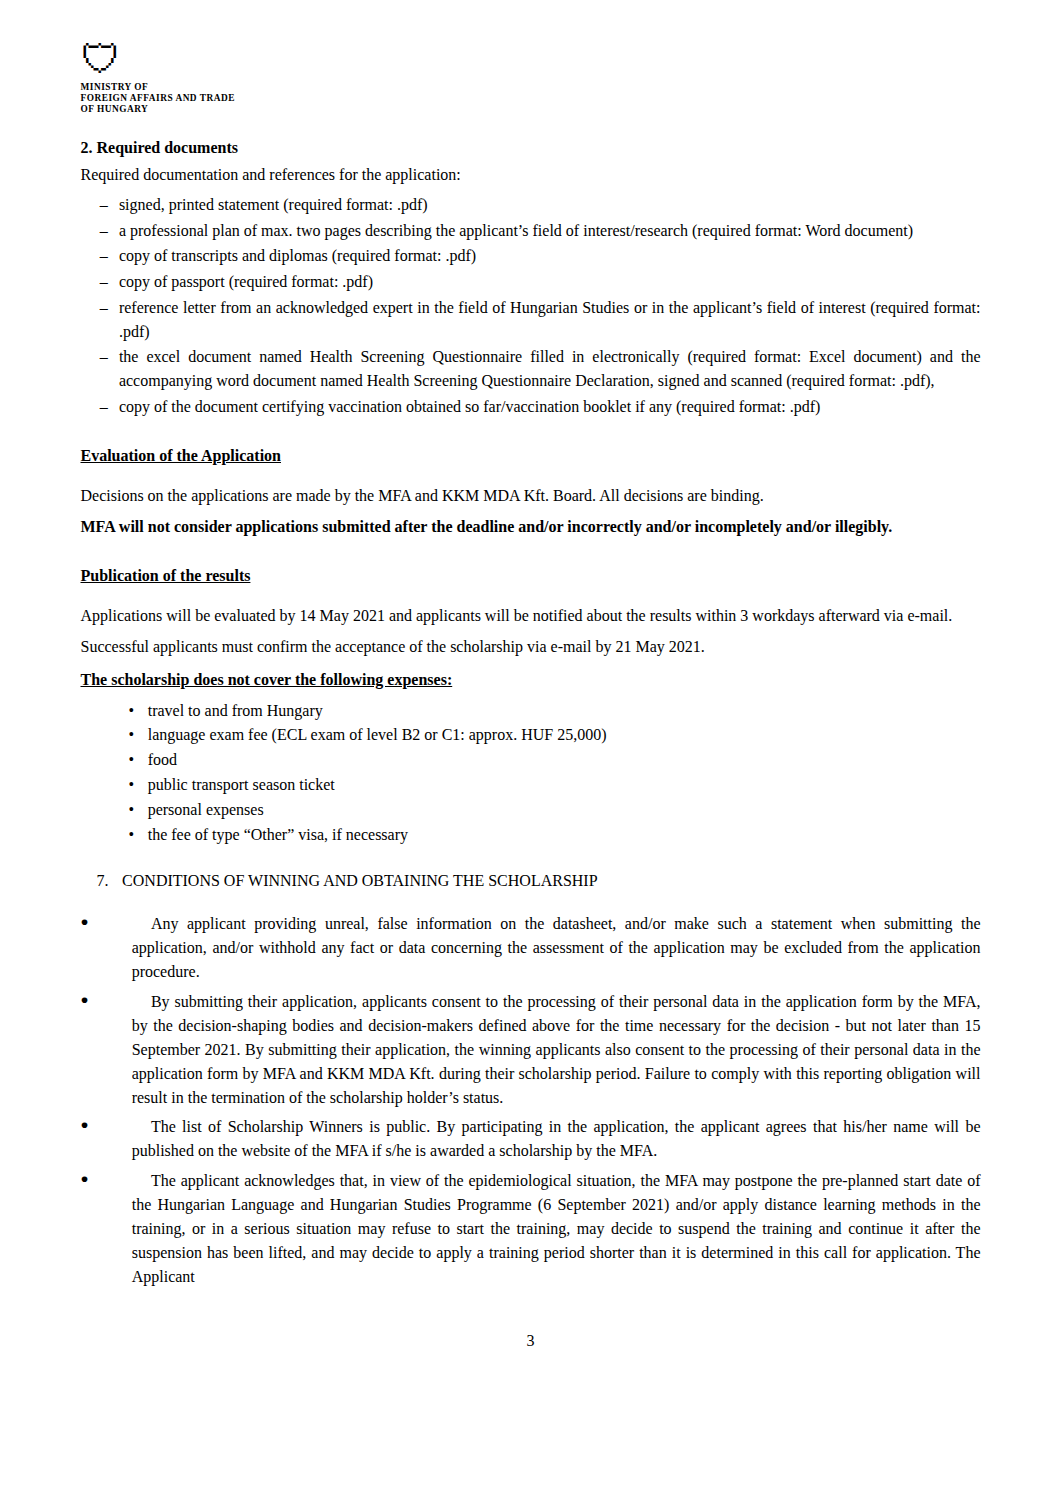🛡
Ministry of
Foreign Affairs and Trade
of Hungary
2. Required documents
Required documentation and references for the application:
signed, printed statement (required format: .pdf)
a professional plan of max. two pages describing the applicant’s field of interest/research (required format: Word document)
copy of transcripts and diplomas (required format: .pdf)
copy of passport (required format: .pdf)
reference letter from an acknowledged expert in the field of Hungarian Studies or in the applicant’s field of interest (required format: .pdf)
the excel document named Health Screening Questionnaire filled in electronically (required format: Excel document) and the accompanying word document named Health Screening Questionnaire Declaration, signed and scanned (required format: .pdf),
copy of the document certifying vaccination obtained so far/vaccination booklet if any (required format: .pdf)
Evaluation of the Application
Decisions on the applications are made by the MFA and KKM MDA Kft. Board. All decisions are binding.
MFA will not consider applications submitted after the deadline and/or incorrectly and/or incompletely and/or illegibly.
Publication of the results
Applications will be evaluated by 14 May 2021 and applicants will be notified about the results within 3 workdays afterward via e-mail.
Successful applicants must confirm the acceptance of the scholarship via e-mail by 21 May 2021.
The scholarship does not cover the following expenses:
travel to and from Hungary
language exam fee (ECL exam of level B2 or C1: approx. HUF 25,000)
food
public transport season ticket
personal expenses
the fee of type “Other” visa, if necessary
Conditions of winning and obtaining the scholarship
Any applicant providing unreal, false information on the datasheet, and/or make such a statement when submitting the application, and/or withhold any fact or data concerning the assessment of the application may be excluded from the application procedure.
By submitting their application, applicants consent to the processing of their personal data in the application form by the MFA, by the decision-shaping bodies and decision-makers defined above for the time necessary for the decision - but not later than 15 September 2021. By submitting their application, the winning applicants also consent to the processing of their personal data in the application form by MFA and KKM MDA Kft. during their scholarship period. Failure to comply with this reporting obligation will result in the termination of the scholarship holder’s status.
The list of Scholarship Winners is public. By participating in the application, the applicant agrees that his/her name will be published on the website of the MFA if s/he is awarded a scholarship by the MFA.
The applicant acknowledges that, in view of the epidemiological situation, the MFA may postpone the pre-planned start date of the Hungarian Language and Hungarian Studies Programme (6 September 2021) and/or apply distance learning methods in the training, or in a serious situation may refuse to start the training, may decide to suspend the training and continue it after the suspension has been lifted, and may decide to apply a training period shorter than it is determined in this call for application. The Applicant
3